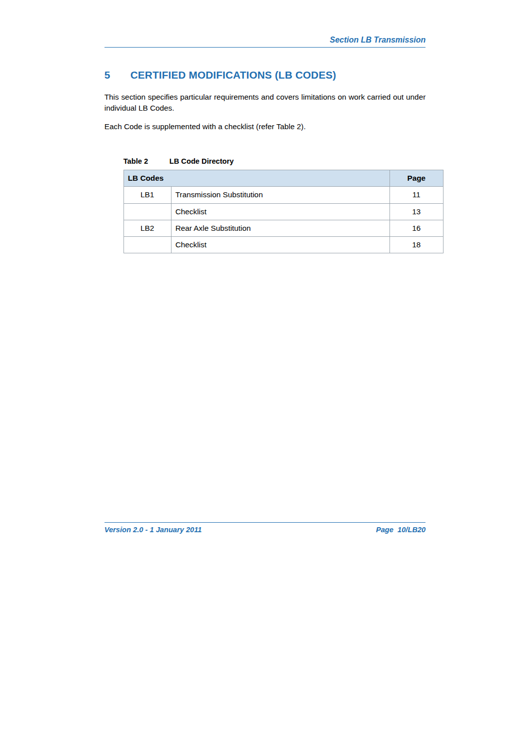Section LB Transmission
5 CERTIFIED MODIFICATIONS (LB CODES)
This section specifies particular requirements and covers limitations on work carried out under individual LB Codes.
Each Code is supplemented with a checklist (refer Table 2).
Table 2 LB Code Directory
| LB Codes | Page |
| --- | --- |
| LB1 | Transmission Substitution | 11 |
| | Checklist | 13 |
| LB2 | Rear Axle Substitution | 16 |
| | Checklist | 18 |
Version 2.0 - 1 January 2011 Page 10/LB20